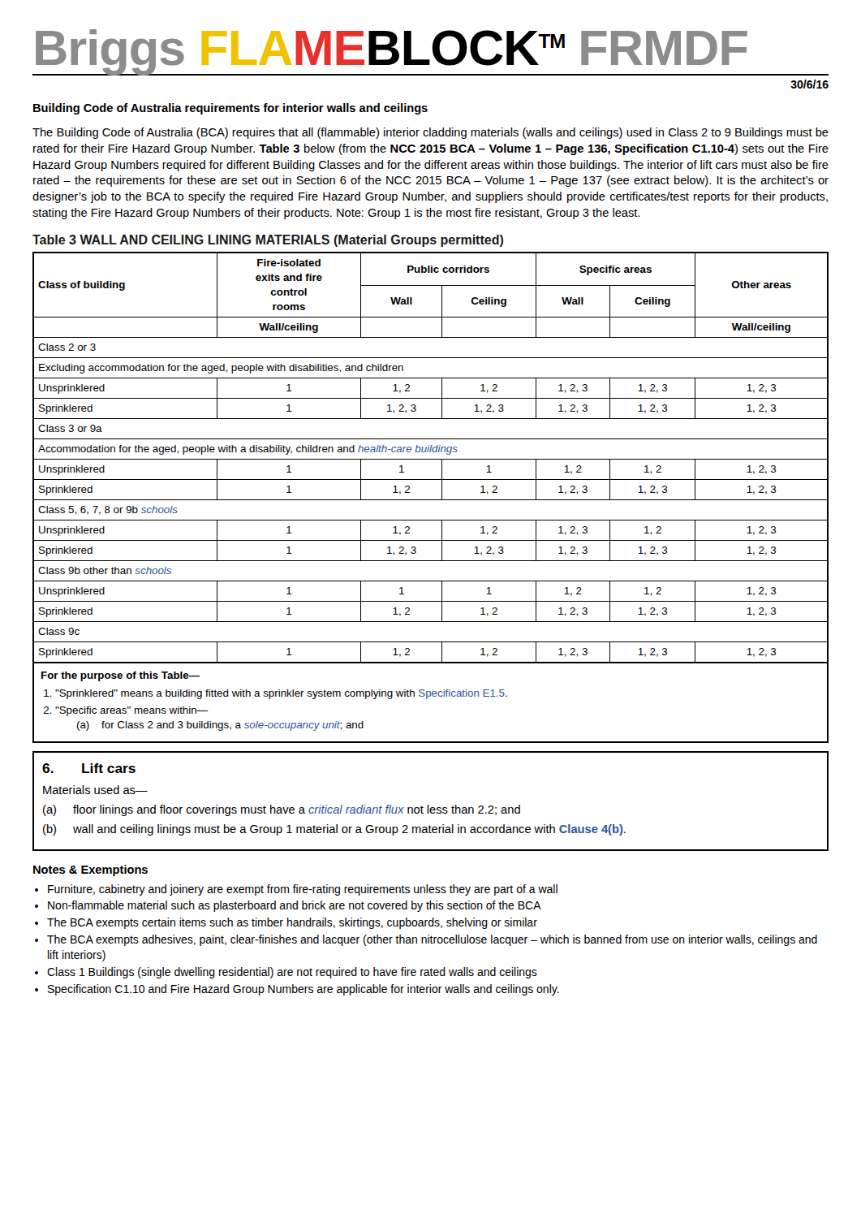Briggs FLA ME BLOCK TM FRMDF
30/6/16
Building Code of Australia requirements for interior walls and ceilings
The Building Code of Australia (BCA) requires that all (flammable) interior cladding materials (walls and ceilings) used in Class 2 to 9 Buildings must be rated for their Fire Hazard Group Number. Table 3 below (from the NCC 2015 BCA – Volume 1 – Page 136, Specification C1.10-4) sets out the Fire Hazard Group Numbers required for different Building Classes and for the different areas within those buildings. The interior of lift cars must also be fire rated – the requirements for these are set out in Section 6 of the NCC 2015 BCA – Volume 1 – Page 137 (see extract below). It is the architect’s or designer’s job to the BCA to specify the required Fire Hazard Group Number, and suppliers should provide certificates/test reports for their products, stating the Fire Hazard Group Numbers of their products. Note: Group 1 is the most fire resistant, Group 3 the least.
Table 3 WALL AND CEILING LINING MATERIALS (Material Groups permitted)
| Class of building | Fire-isolated exits and fire control rooms | Public corridors | Specific areas | Other areas |
| --- | --- | --- | --- | --- |
| Wall | Ceiling | Wall | Ceiling |
| | Wall/ceiling | | | | | Wall/ceiling |
| Class 2 or 3 |
| Excluding accommodation for the aged, people with disabilities, and children |
| Unsprinklered | 1 | 1, 2 | 1, 2 | 1, 2, 3 | 1, 2, 3 | 1, 2, 3 |
| Sprinklered | 1 | 1, 2, 3 | 1, 2, 3 | 1, 2, 3 | 1, 2, 3 | 1, 2, 3 |
| Class 3 or 9a |
| Accommodation for the aged, people with a disability, children and health-care buildings |
| Unsprinklered | 1 | 1 | 1 | 1, 2 | 1, 2 | 1, 2, 3 |
| Sprinklered | 1 | 1, 2 | 1, 2 | 1, 2, 3 | 1, 2, 3 | 1, 2, 3 |
| Class 5, 6, 7, 8 or 9b schools |
| Unsprinklered | 1 | 1, 2 | 1, 2 | 1, 2, 3 | 1, 2 | 1, 2, 3 |
| Sprinklered | 1 | 1, 2, 3 | 1, 2, 3 | 1, 2, 3 | 1, 2, 3 | 1, 2, 3 |
| Class 9b other than schools |
| Unsprinklered | 1 | 1 | 1 | 1, 2 | 1, 2 | 1, 2, 3 |
| Sprinklered | 1 | 1, 2 | 1, 2 | 1, 2, 3 | 1, 2, 3 | 1, 2, 3 |
| Class 9c |
| Sprinklered | 1 | 1, 2 | 1, 2 | 1, 2, 3 | 1, 2, 3 | 1, 2, 3 |
For the purpose of this Table—
"Sprinklered" means a building fitted with a sprinkler system complying with Specification E1.5.
"Specific areas" means within—
(a) for Class 2 and 3 buildings, a sole-occupancy unit; and
6. Lift cars
Materials used as—
(a) floor linings and floor coverings must have a critical radiant flux not less than 2.2; and
(b) wall and ceiling linings must be a Group 1 material or a Group 2 material in accordance with Clause 4(b).
Notes & Exemptions
Furniture, cabinetry and joinery are exempt from fire-rating requirements unless they are part of a wall
Non-flammable material such as plasterboard and brick are not covered by this section of the BCA
The BCA exempts certain items such as timber handrails, skirtings, cupboards, shelving or similar
The BCA exempts adhesives, paint, clear-finishes and lacquer (other than nitrocellulose lacquer – which is banned from use on interior walls, ceilings and lift interiors)
Class 1 Buildings (single dwelling residential) are not required to have fire rated walls and ceilings
Specification C1.10 and Fire Hazard Group Numbers are applicable for interior walls and ceilings only.